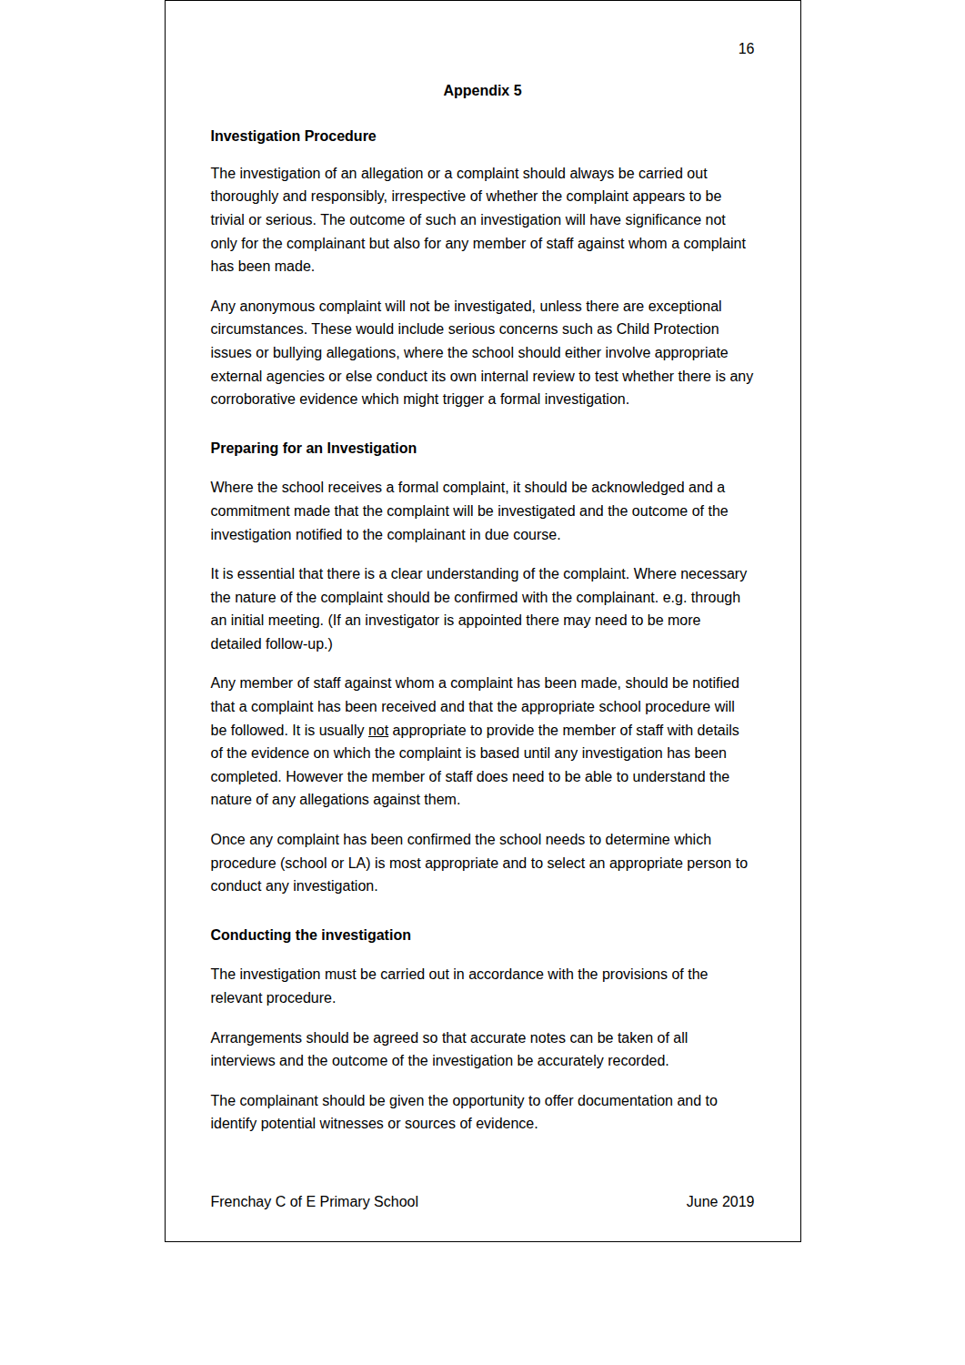16
Appendix 5
Investigation Procedure
The investigation of an allegation or a complaint should always be carried out thoroughly and responsibly, irrespective of whether the complaint appears to be trivial or serious. The outcome of such an investigation will have significance not only for the complainant but also for any member of staff against whom a complaint has been made.
Any anonymous complaint will not be investigated, unless there are exceptional circumstances. These would include serious concerns such as Child Protection issues or bullying allegations, where the school should either involve appropriate external agencies or else conduct its own internal review to test whether there is any corroborative evidence which might trigger a formal investigation.
Preparing for an Investigation
Where the school receives a formal complaint, it should be acknowledged and a commitment made that the complaint will be investigated and the outcome of the investigation notified to the complainant in due course.
It is essential that there is a clear understanding of the complaint. Where necessary the nature of the complaint should be confirmed with the complainant. e.g. through an initial meeting. (If an investigator is appointed there may need to be more detailed follow-up.)
Any member of staff against whom a complaint has been made, should be notified that a complaint has been received and that the appropriate school procedure will be followed. It is usually not appropriate to provide the member of staff with details of the evidence on which the complaint is based until any investigation has been completed. However the member of staff does need to be able to understand the nature of any allegations against them.
Once any complaint has been confirmed the school needs to determine which procedure (school or LA) is most appropriate and to select an appropriate person to conduct any investigation.
Conducting the investigation
The investigation must be carried out in accordance with the provisions of the relevant procedure.
Arrangements should be agreed so that accurate notes can be taken of all interviews and the outcome of the investigation be accurately recorded.
The complainant should be given the opportunity to offer documentation and to identify potential witnesses or sources of evidence.
Frenchay C of E Primary School June 2019